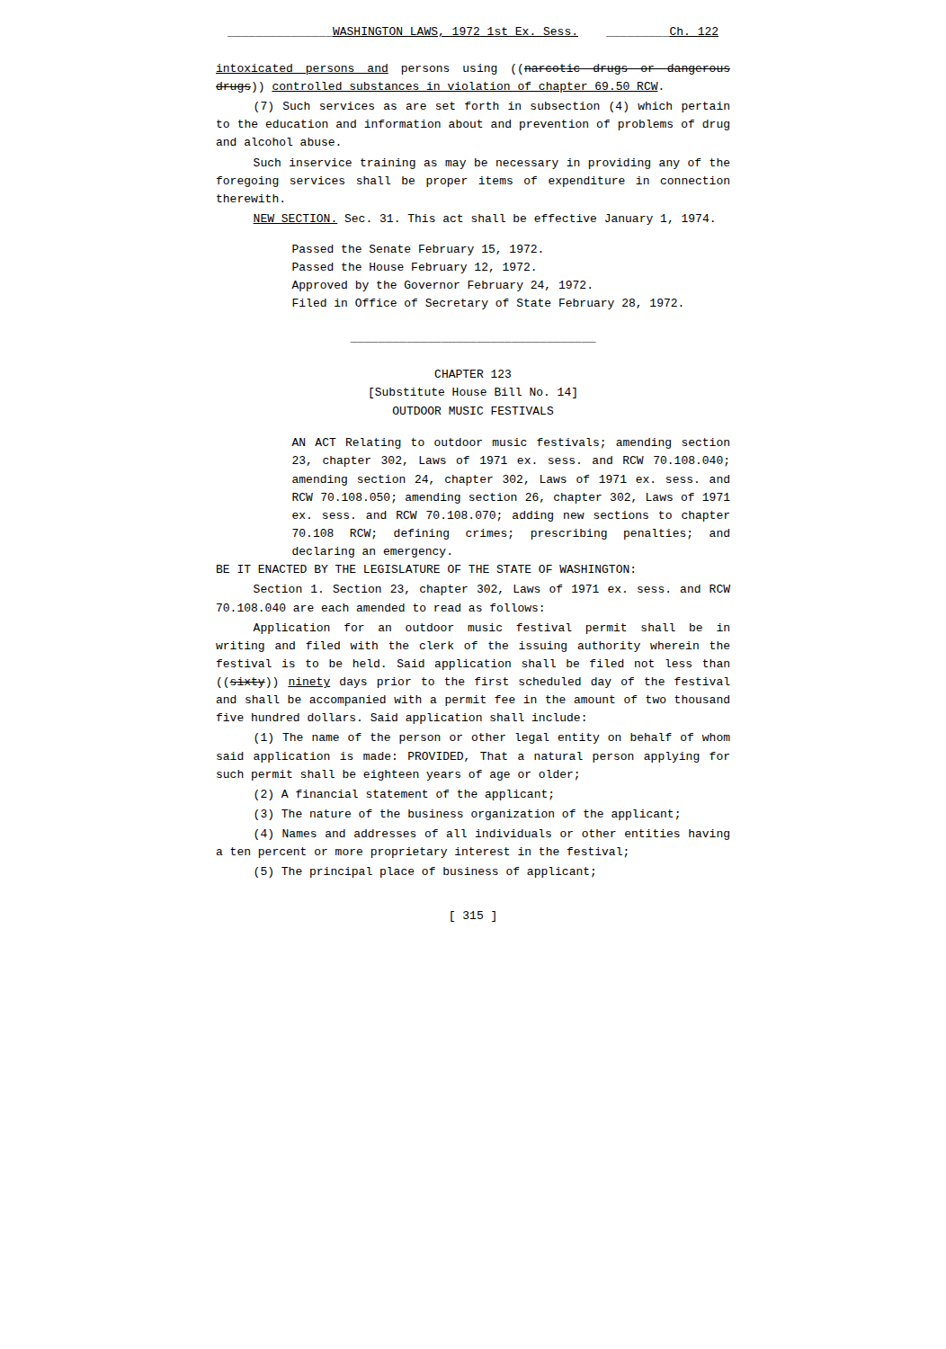_______________WASHINGTON LAWS, 1972 1st Ex. Sess. _________Ch. 122
intoxicated persons and persons using ((narcotic drugs or dangerous drugs)) controlled substances in violation of chapter 69.50 RCW.
(7) Such services as are set forth in subsection (4) which pertain to the education and information about and prevention of problems of drug and alcohol abuse.
Such inservice training as may be necessary in providing any of the foregoing services shall be proper items of expenditure in connection therewith.
NEW SECTION. Sec. 31. This act shall be effective January 1, 1974.
Passed the Senate February 15, 1972.
Passed the House February 12, 1972.
Approved by the Governor February 24, 1972.
Filed in Office of Secretary of State February 28, 1972.
___________________________________
CHAPTER 123
[Substitute House Bill No. 14]
OUTDOOR MUSIC FESTIVALS
AN ACT Relating to outdoor music festivals; amending section 23, chapter 302, Laws of 1971 ex. sess. and RCW 70.108.040; amending section 24, chapter 302, Laws of 1971 ex. sess. and RCW 70.108.050; amending section 26, chapter 302, Laws of 1971 ex. sess. and RCW 70.108.070; adding new sections to chapter 70.108 RCW; defining crimes; prescribing penalties; and declaring an emergency.
BE IT ENACTED BY THE LEGISLATURE OF THE STATE OF WASHINGTON:
Section 1. Section 23, chapter 302, Laws of 1971 ex. sess. and RCW 70.108.040 are each amended to read as follows:
Application for an outdoor music festival permit shall be in writing and filed with the clerk of the issuing authority wherein the festival is to be held. Said application shall be filed not less than ((sixty)) ninety days prior to the first scheduled day of the festival and shall be accompanied with a permit fee in the amount of two thousand five hundred dollars. Said application shall include:
(1) The name of the person or other legal entity on behalf of whom said application is made: PROVIDED, That a natural person applying for such permit shall be eighteen years of age or older;
(2) A financial statement of the applicant;
(3) The nature of the business organization of the applicant;
(4) Names and addresses of all individuals or other entities having a ten percent or more proprietary interest in the festival;
(5) The principal place of business of applicant;
[ 315 ]